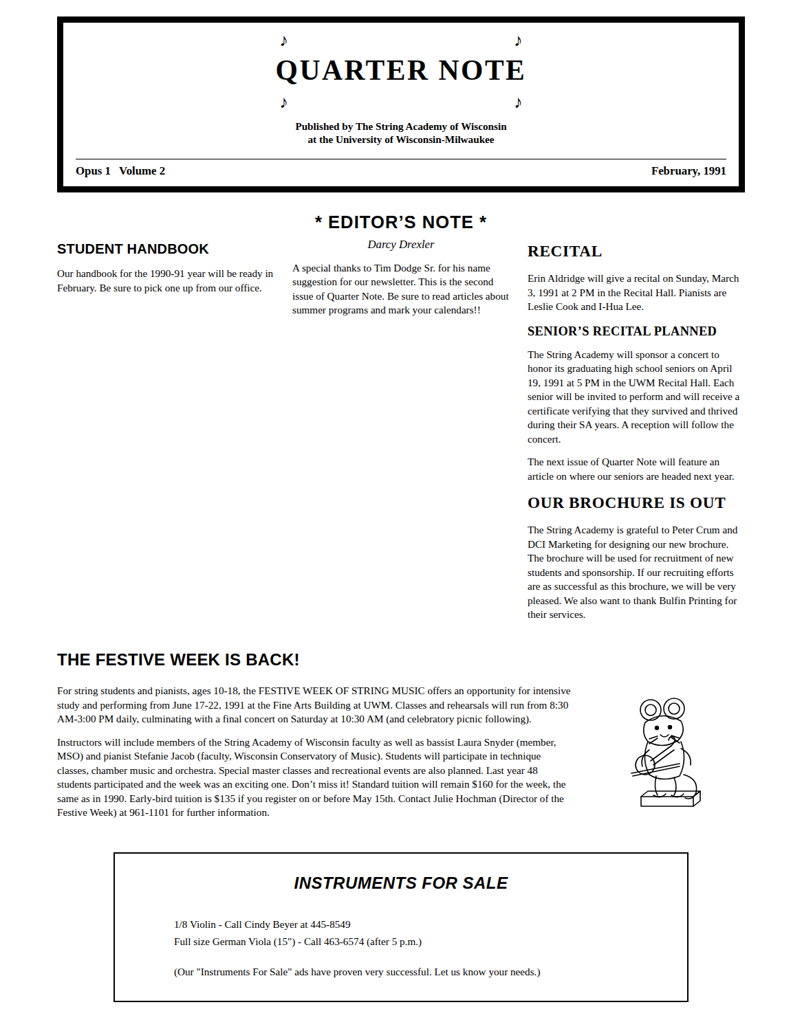♪♪
QUARTER NOTE
♪♪
Published by The String Academy of Wisconsin
at the University of Wisconsin-Milwaukee
Opus 1 Volume 2 February, 1991
* EDITOR’S NOTE *
STUDENT HANDBOOK
Our handbook for the 1990-91 year will be ready in February. Be sure to pick one up from our office.
Darcy Drexler
A special thanks to Tim Dodge Sr. for his name suggestion for our newsletter. This is the second issue of Quarter Note. Be sure to read articles about summer programs and mark your calendars!!
RECITAL
Erin Aldridge will give a recital on Sunday, March 3, 1991 at 2 PM in the Recital Hall. Pianists are Leslie Cook and I-Hua Lee.
SENIOR’S RECITAL PLANNED
The String Academy will sponsor a concert to honor its graduating high school seniors on April 19, 1991 at 5 PM in the UWM Recital Hall. Each senior will be invited to perform and will receive a certificate verifying that they survived and thrived during their SA years. A reception will follow the concert.
The next issue of Quarter Note will feature an article on where our seniors are headed next year.
OUR BROCHURE IS OUT
The String Academy is grateful to Peter Crum and DCI Marketing for designing our new brochure. The brochure will be used for recruitment of new students and sponsorship. If our recruiting efforts are as successful as this brochure, we will be very pleased. We also want to thank Bulfin Printing for their services.
THE FESTIVE WEEK IS BACK!
For string students and pianists, ages 10-18, the FESTIVE WEEK OF STRING MUSIC offers an opportunity for intensive study and performing from June 17-22, 1991 at the Fine Arts Building at UWM. Classes and rehearsals will run from 8:30 AM-3:00 PM daily, culminating with a final concert on Saturday at 10:30 AM (and celebratory picnic following).
Instructors will include members of the String Academy of Wisconsin faculty as well as bassist Laura Snyder (member, MSO) and pianist Stefanie Jacob (faculty, Wisconsin Conservatory of Music). Students will participate in technique classes, chamber music and orchestra. Special master classes and recreational events are also planned. Last year 48 students participated and the week was an exciting one. Don’t miss it! Standard tuition will remain $160 for the week, the same as in 1990. Early-bird tuition is $135 if you register on or before May 15th. Contact Julie Hochman (Director of the Festive Week) at 961-1101 for further information.
INSTRUMENTS FOR SALE
1/8 Violin - Call Cindy Beyer at 445-8549
Full size German Viola (15") - Call 463-6574 (after 5 p.m.)
(Our "Instruments For Sale" ads have proven very successful. Let us know your needs.)